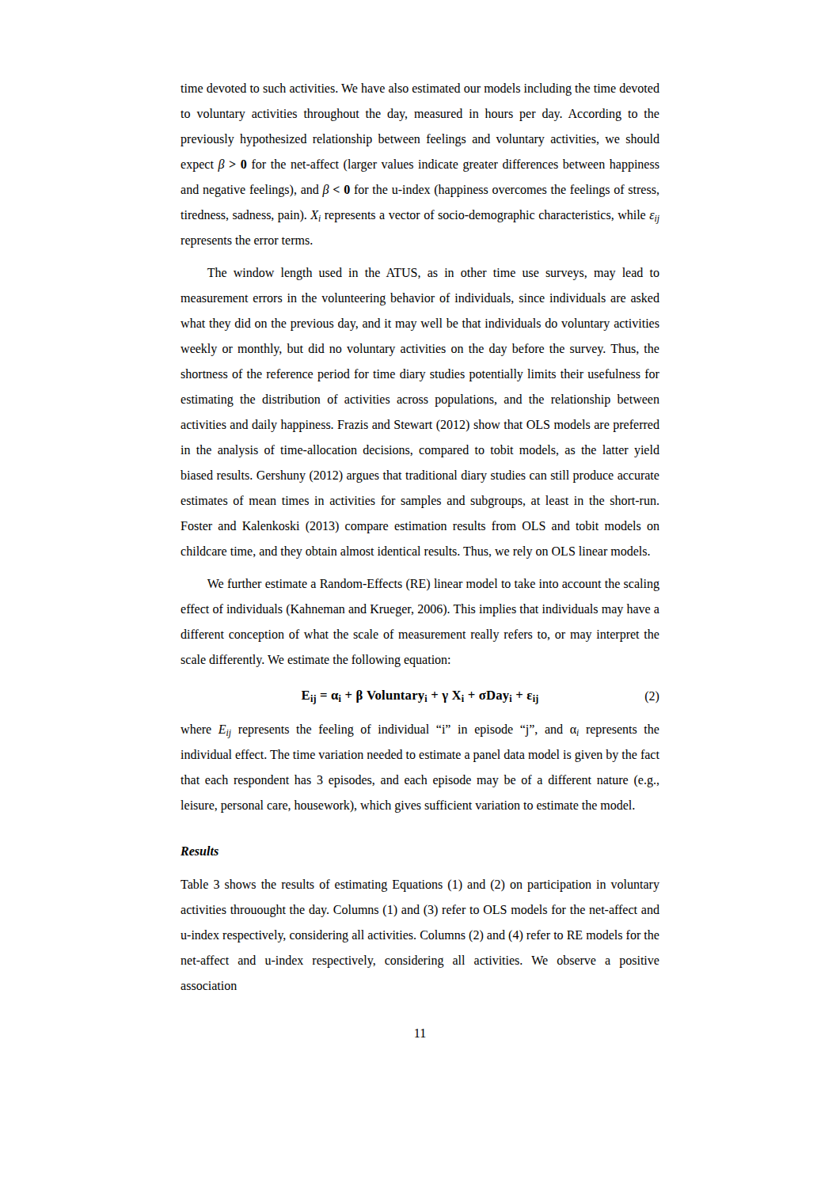time devoted to such activities. We have also estimated our models including the time devoted to voluntary activities throughout the day, measured in hours per day. According to the previously hypothesized relationship between feelings and voluntary activities, we should expect β > 0 for the net-affect (larger values indicate greater differences between happiness and negative feelings), and β < 0 for the u-index (happiness overcomes the feelings of stress, tiredness, sadness, pain). Xi represents a vector of socio-demographic characteristics, while εij represents the error terms.
The window length used in the ATUS, as in other time use surveys, may lead to measurement errors in the volunteering behavior of individuals, since individuals are asked what they did on the previous day, and it may well be that individuals do voluntary activities weekly or monthly, but did no voluntary activities on the day before the survey. Thus, the shortness of the reference period for time diary studies potentially limits their usefulness for estimating the distribution of activities across populations, and the relationship between activities and daily happiness. Frazis and Stewart (2012) show that OLS models are preferred in the analysis of time-allocation decisions, compared to tobit models, as the latter yield biased results. Gershuny (2012) argues that traditional diary studies can still produce accurate estimates of mean times in activities for samples and subgroups, at least in the short-run. Foster and Kalenkoski (2013) compare estimation results from OLS and tobit models on childcare time, and they obtain almost identical results. Thus, we rely on OLS linear models.
We further estimate a Random-Effects (RE) linear model to take into account the scaling effect of individuals (Kahneman and Krueger, 2006). This implies that individuals may have a different conception of what the scale of measurement really refers to, or may interpret the scale differently. We estimate the following equation:
Eij = αi + β Voluntaryi + γ Xi + σDayi + εij (2)
where Eij represents the feeling of individual “i” in episode “j”, and αi represents the individual effect. The time variation needed to estimate a panel data model is given by the fact that each respondent has 3 episodes, and each episode may be of a different nature (e.g., leisure, personal care, housework), which gives sufficient variation to estimate the model.
Results
Table 3 shows the results of estimating Equations (1) and (2) on participation in voluntary activities throuought the day. Columns (1) and (3) refer to OLS models for the net-affect and u-index respectively, considering all activities. Columns (2) and (4) refer to RE models for the net-affect and u-index respectively, considering all activities. We observe a positive association
11